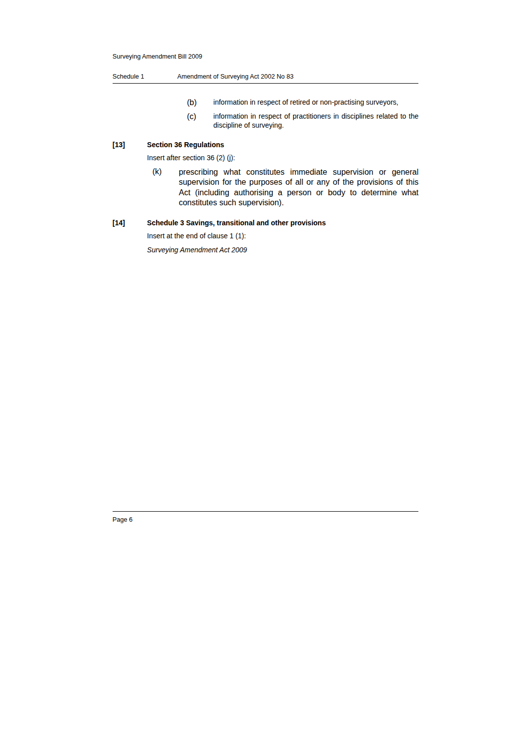Surveying Amendment Bill 2009
Schedule 1
Amendment of Surveying Act 2002 No 83
(b)
information in respect of retired or non-practising surveyors,
(c)
information in respect of practitioners in disciplines related to the discipline of surveying.
[13]
Section 36 Regulations
Insert after section 36 (2) (j):
(k)
prescribing what constitutes immediate supervision or general supervision for the purposes of all or any of the provisions of this Act (including authorising a person or body to determine what constitutes such supervision).
[14]
Schedule 3 Savings, transitional and other provisions
Insert at the end of clause 1 (1):
Surveying Amendment Act 2009
Page 6